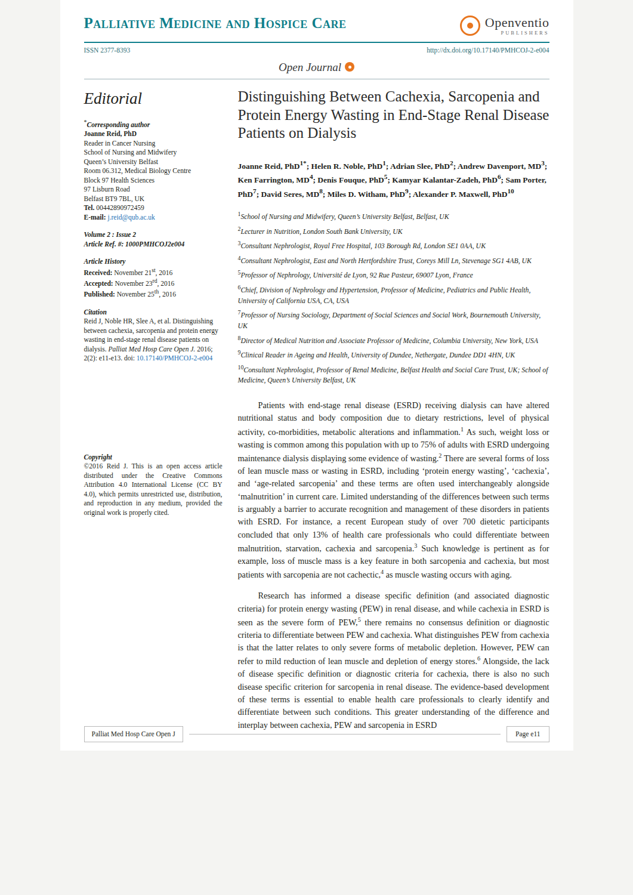Palliative Medicine and Hospice Care
Openventio PUBLISHERS
ISSN 2377-8393 http://dx.doi.org/10.17140/PMHCOJ-2-e004
Open Journal
Editorial
*Corresponding author
Joanne Reid, PhD
Reader in Cancer Nursing
School of Nursing and Midwifery
Queen’s University Belfast
Room 06.312, Medical Biology Centre
Block 97 Health Sciences
97 Lisburn Road
Belfast BT9 7BL, UK
Tel. 00442890972459
E-mail: j.reid@qub.ac.uk
Volume 2 : Issue 2
Article Ref. #: 1000PMHCOJ2e004
Article History
Received: November 21st, 2016
Accepted: November 23rd, 2016
Published: November 25th, 2016
Citation
Reid J, Noble HR, Slee A, et al. Distinguishing between cachexia, sarcopenia and protein energy wasting in end-stage renal disease patients on dialysis. Palliat Med Hosp Care Open J. 2016; 2(2): e11-e13. doi: 10.17140/PMHCOJ-2-e004
Copyright
©2016 Reid J. This is an open access article distributed under the Creative Commons Attribution 4.0 International License (CC BY 4.0), which permits unrestricted use, distribution, and reproduction in any medium, provided the original work is properly cited.
Distinguishing Between Cachexia, Sarcopenia and Protein Energy Wasting in End-Stage Renal Disease Patients on Dialysis
Joanne Reid, PhD1*; Helen R. Noble, PhD1; Adrian Slee, PhD2; Andrew Davenport, MD3; Ken Farrington, MD4; Denis Fouque, PhD5; Kamyar Kalantar-Zadeh, PhD6; Sam Porter, PhD7; David Seres, MD8; Miles D. Witham, PhD9; Alexander P. Maxwell, PhD10
1School of Nursing and Midwifery, Queen’s University Belfast, Belfast, UK
2Lecturer in Nutrition, London South Bank University, UK
3Consultant Nephrologist, Royal Free Hospital, 103 Borough Rd, London SE1 0AA, UK
4Consultant Nephrologist, East and North Hertfordshire Trust, Coreys Mill Ln, Stevenage SG1 4AB, UK
5Professor of Nephrology, Université de Lyon, 92 Rue Pasteur, 69007 Lyon, France
6Chief, Division of Nephrology and Hypertension, Professor of Medicine, Pediatrics and Public Health, University of California USA, CA, USA
7Professor of Nursing Sociology, Department of Social Sciences and Social Work, Bournemouth University, UK
8Director of Medical Nutrition and Associate Professor of Medicine, Columbia University, New York, USA
9Clinical Reader in Ageing and Health, University of Dundee, Nethergate, Dundee DD1 4HN, UK
10Consultant Nephrologist, Professor of Renal Medicine, Belfast Health and Social Care Trust, UK; School of Medicine, Queen’s University Belfast, UK
Patients with end-stage renal disease (ESRD) receiving dialysis can have altered nutritional status and body composition due to dietary restrictions, level of physical activity, co-morbidities, metabolic alterations and inflammation.1 As such, weight loss or wasting is common among this population with up to 75% of adults with ESRD undergoing maintenance dialysis displaying some evidence of wasting.2 There are several forms of loss of lean muscle mass or wasting in ESRD, including ‘protein energy wasting’, ‘cachexia’, and ‘age-related sarcopenia’ and these terms are often used interchangeably alongside ‘malnutrition’ in current care. Limited understanding of the differences between such terms is arguably a barrier to accurate recognition and management of these disorders in patients with ESRD. For instance, a recent European study of over 700 dietetic participants concluded that only 13% of health care professionals who could differentiate between malnutrition, starvation, cachexia and sarcopenia.3 Such knowledge is pertinent as for example, loss of muscle mass is a key feature in both sarcopenia and cachexia, but most patients with sarcopenia are not cachectic,4 as muscle wasting occurs with aging.
Research has informed a disease specific definition (and associated diagnostic criteria) for protein energy wasting (PEW) in renal disease, and while cachexia in ESRD is seen as the severe form of PEW,5 there remains no consensus definition or diagnostic criteria to differentiate between PEW and cachexia. What distinguishes PEW from cachexia is that the latter relates to only severe forms of metabolic depletion. However, PEW can refer to mild reduction of lean muscle and depletion of energy stores.6 Alongside, the lack of disease specific definition or diagnostic criteria for cachexia, there is also no such disease specific criterion for sarcopenia in renal disease. The evidence-based development of these terms is essential to enable health care professionals to clearly identify and differentiate between such conditions. This greater understanding of the difference and interplay between cachexia, PEW and sarcopenia in ESRD
Palliat Med Hosp Care Open J Page e11